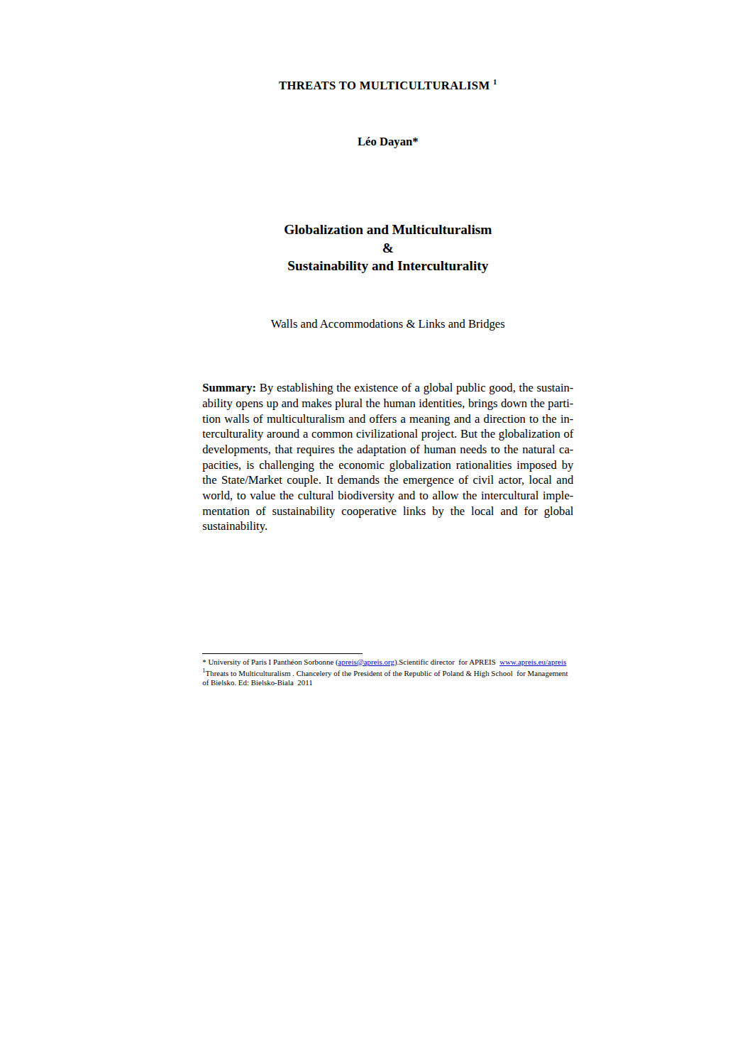THREATS TO MULTICULTURALISM 1
Léo Dayan*
Globalization and Multiculturalism
&
Sustainability and Interculturality
Walls and Accommodations & Links and Bridges
Summary: By establishing the existence of a global public good, the sustainability opens up and makes plural the human identities, brings down the partition walls of multiculturalism and offers a meaning and a direction to the interculturality around a common civilizational project. But the globalization of developments, that requires the adaptation of human needs to the natural capacities, is challenging the economic globalization rationalities imposed by the State/Market couple. It demands the emergence of civil actor, local and world, to value the cultural biodiversity and to allow the intercultural implementation of sustainability cooperative links by the local and for global sustainability.
* University of Paris I Panthéon Sorbonne (apreis@apreis.org).Scientific director for APREIS www.apreis.eu/apreis
1Threats to Multiculturalism . Chancelery of the President of the Republic of Poland & High School for Management of Bielsko. Ed: Bielsko-Biala 2011